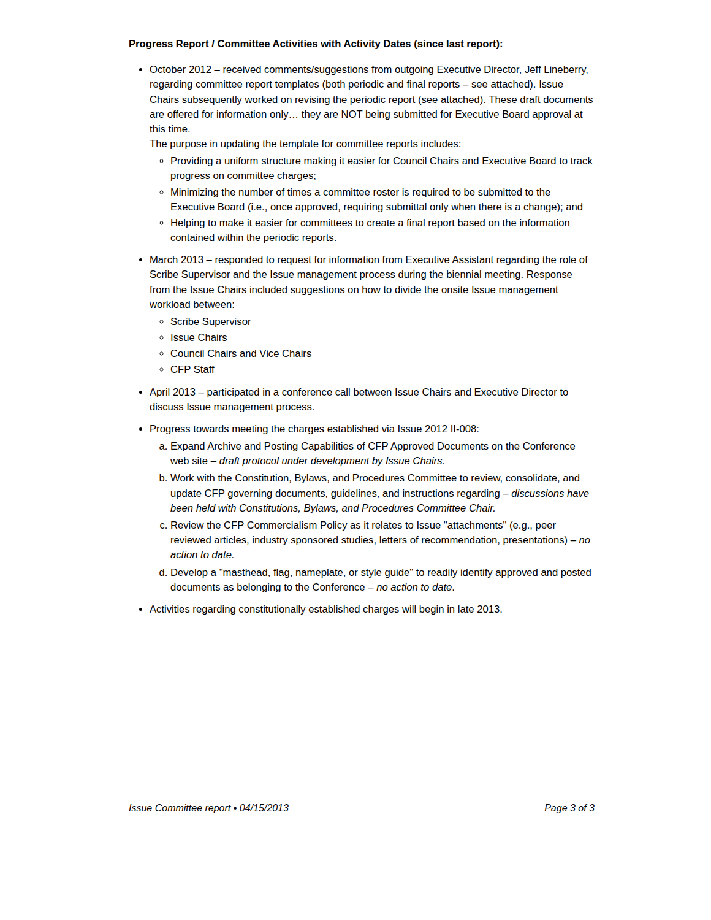Progress Report / Committee Activities with Activity Dates (since last report):
October 2012 – received comments/suggestions from outgoing Executive Director, Jeff Lineberry, regarding committee report templates (both periodic and final reports – see attached). Issue Chairs subsequently worked on revising the periodic report (see attached). These draft documents are offered for information only… they are NOT being submitted for Executive Board approval at this time.
The purpose in updating the template for committee reports includes:
Providing a uniform structure making it easier for Council Chairs and Executive Board to track progress on committee charges;
Minimizing the number of times a committee roster is required to be submitted to the Executive Board (i.e., once approved, requiring submittal only when there is a change); and
Helping to make it easier for committees to create a final report based on the information contained within the periodic reports.
March 2013 – responded to request for information from Executive Assistant regarding the role of Scribe Supervisor and the Issue management process during the biennial meeting. Response from the Issue Chairs included suggestions on how to divide the onsite Issue management workload between:
Scribe Supervisor
Issue Chairs
Council Chairs and Vice Chairs
CFP Staff
April 2013 – participated in a conference call between Issue Chairs and Executive Director to discuss Issue management process.
Progress towards meeting the charges established via Issue 2012 II-008:
Expand Archive and Posting Capabilities of CFP Approved Documents on the Conference web site – draft protocol under development by Issue Chairs.
Work with the Constitution, Bylaws, and Procedures Committee to review, consolidate, and update CFP governing documents, guidelines, and instructions regarding – discussions have been held with Constitutions, Bylaws, and Procedures Committee Chair.
Review the CFP Commercialism Policy as it relates to Issue "attachments" (e.g., peer reviewed articles, industry sponsored studies, letters of recommendation, presentations) – no action to date.
Develop a "masthead, flag, nameplate, or style guide" to readily identify approved and posted documents as belonging to the Conference – no action to date.
Activities regarding constitutionally established charges will begin in late 2013.
Issue Committee report • 04/15/2013
Page 3 of 3